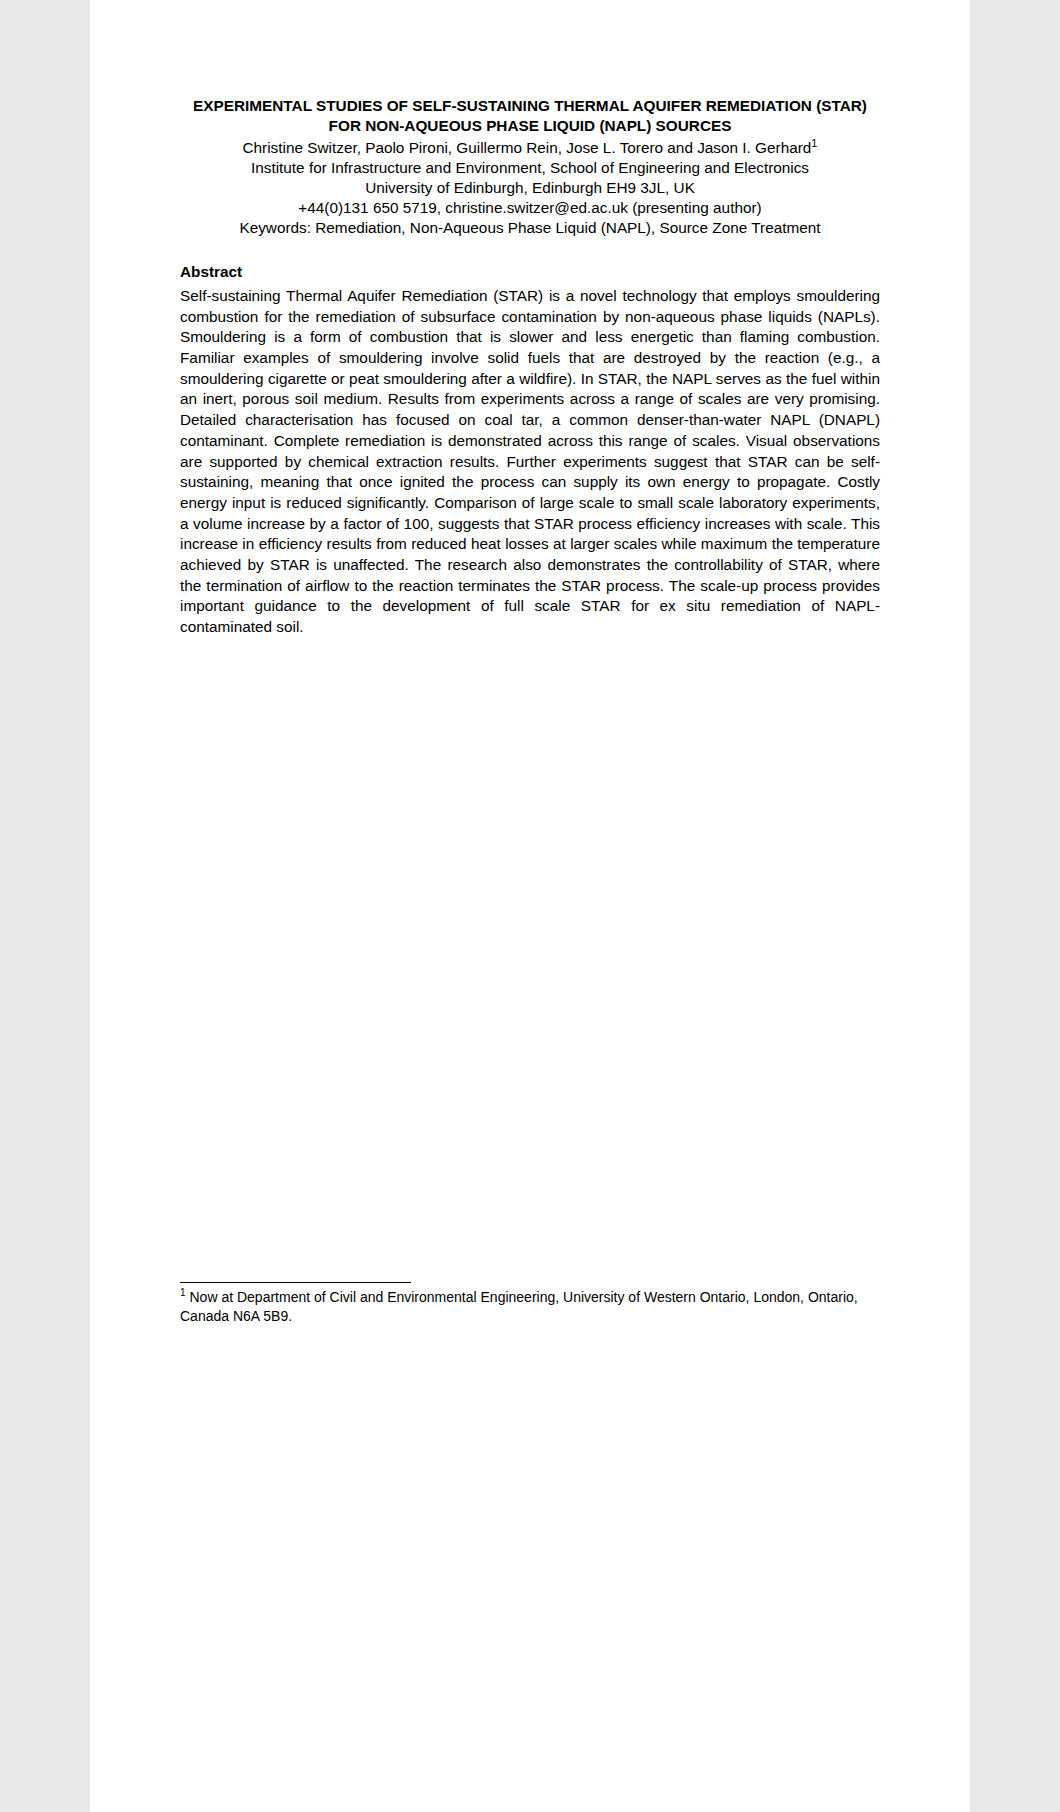Experimental Studies of Self-Sustaining Thermal Aquifer Remediation (STAR) for Non-Aqueous Phase Liquid (NAPL) Sources
Christine Switzer, Paolo Pironi, Guillermo Rein, Jose L. Torero and Jason I. Gerhard1
Institute for Infrastructure and Environment, School of Engineering and Electronics
University of Edinburgh, Edinburgh EH9 3JL, UK
+44(0)131 650 5719, christine.switzer@ed.ac.uk (presenting author)
Keywords: Remediation, Non-Aqueous Phase Liquid (NAPL), Source Zone Treatment
Abstract
Self-sustaining Thermal Aquifer Remediation (STAR) is a novel technology that employs smouldering combustion for the remediation of subsurface contamination by non-aqueous phase liquids (NAPLs). Smouldering is a form of combustion that is slower and less energetic than flaming combustion. Familiar examples of smouldering involve solid fuels that are destroyed by the reaction (e.g., a smouldering cigarette or peat smouldering after a wildfire). In STAR, the NAPL serves as the fuel within an inert, porous soil medium. Results from experiments across a range of scales are very promising. Detailed characterisation has focused on coal tar, a common denser-than-water NAPL (DNAPL) contaminant. Complete remediation is demonstrated across this range of scales. Visual observations are supported by chemical extraction results. Further experiments suggest that STAR can be self-sustaining, meaning that once ignited the process can supply its own energy to propagate. Costly energy input is reduced significantly. Comparison of large scale to small scale laboratory experiments, a volume increase by a factor of 100, suggests that STAR process efficiency increases with scale. This increase in efficiency results from reduced heat losses at larger scales while maximum the temperature achieved by STAR is unaffected. The research also demonstrates the controllability of STAR, where the termination of airflow to the reaction terminates the STAR process. The scale-up process provides important guidance to the development of full scale STAR for ex situ remediation of NAPL-contaminated soil.
1 Now at Department of Civil and Environmental Engineering, University of Western Ontario, London, Ontario, Canada N6A 5B9.